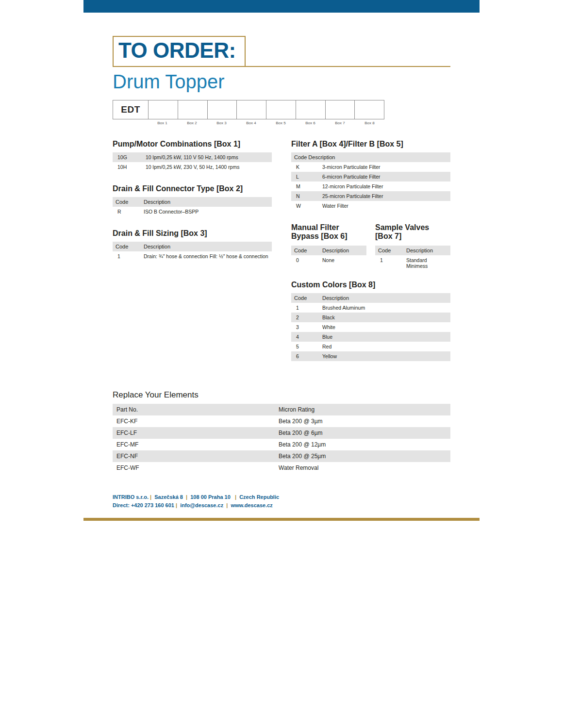TO ORDER:
Drum Topper
EDT
Box 1 Box 2 Box 3 Box 4 Box 5 Box 6 Box 7 Box 8
Pump/Motor Combinations [Box 1]
| 10G | 10 lpm/0,25 kW, 110 V 50 Hz, 1400 rpms |
| 10H | 10 lpm/0,25 kW, 230 V, 50 Hz, 1400 rpms |
Drain & Fill Connector Type [Box 2]
| Code | Description |
| --- | --- |
| R | ISO B Connector–BSPP |
Drain & Fill Sizing [Box 3]
| Code | Description |
| --- | --- |
| 1 | Drain: ¾″ hose & connection Fill: ½″ hose & connection |
Filter A [Box 4]/Filter B [Box 5]
| Code Description |
| --- |
| K | 3-micron Particulate Filter |
| L | 6-micron Particulate Filter |
| M | 12-micron Particulate Filter |
| N | 25-micron Particulate Filter |
| W | Water Filter |
Manual Filter
Bypass [Box 6]
| Code | Description |
| --- | --- |
| 0 | None |
Sample Valves
[Box 7]
| Code | Description |
| --- | --- |
| 1 | Standard Minimess |
Custom Colors [Box 8]
| Code | Description |
| --- | --- |
| 1 | Brushed Aluminum |
| 2 | Black |
| 3 | White |
| 4 | Blue |
| 5 | Red |
| 6 | Yellow |
Replace Your Elements
| Part No. | Micron Rating |
| --- | --- |
| EFC-KF | Beta 200 @ 3µm |
| EFC-LF | Beta 200 @ 6µm |
| EFC-MF | Beta 200 @ 12µm |
| EFC-NF | Beta 200 @ 25µm |
| EFC-WF | Water Removal |
INTRIBO s.r.o. | Sazečská 8 | 108 00 Praha 10 | Czech Republic
Direct: +420 273 160 601 | info@descase.cz | www.descase.cz